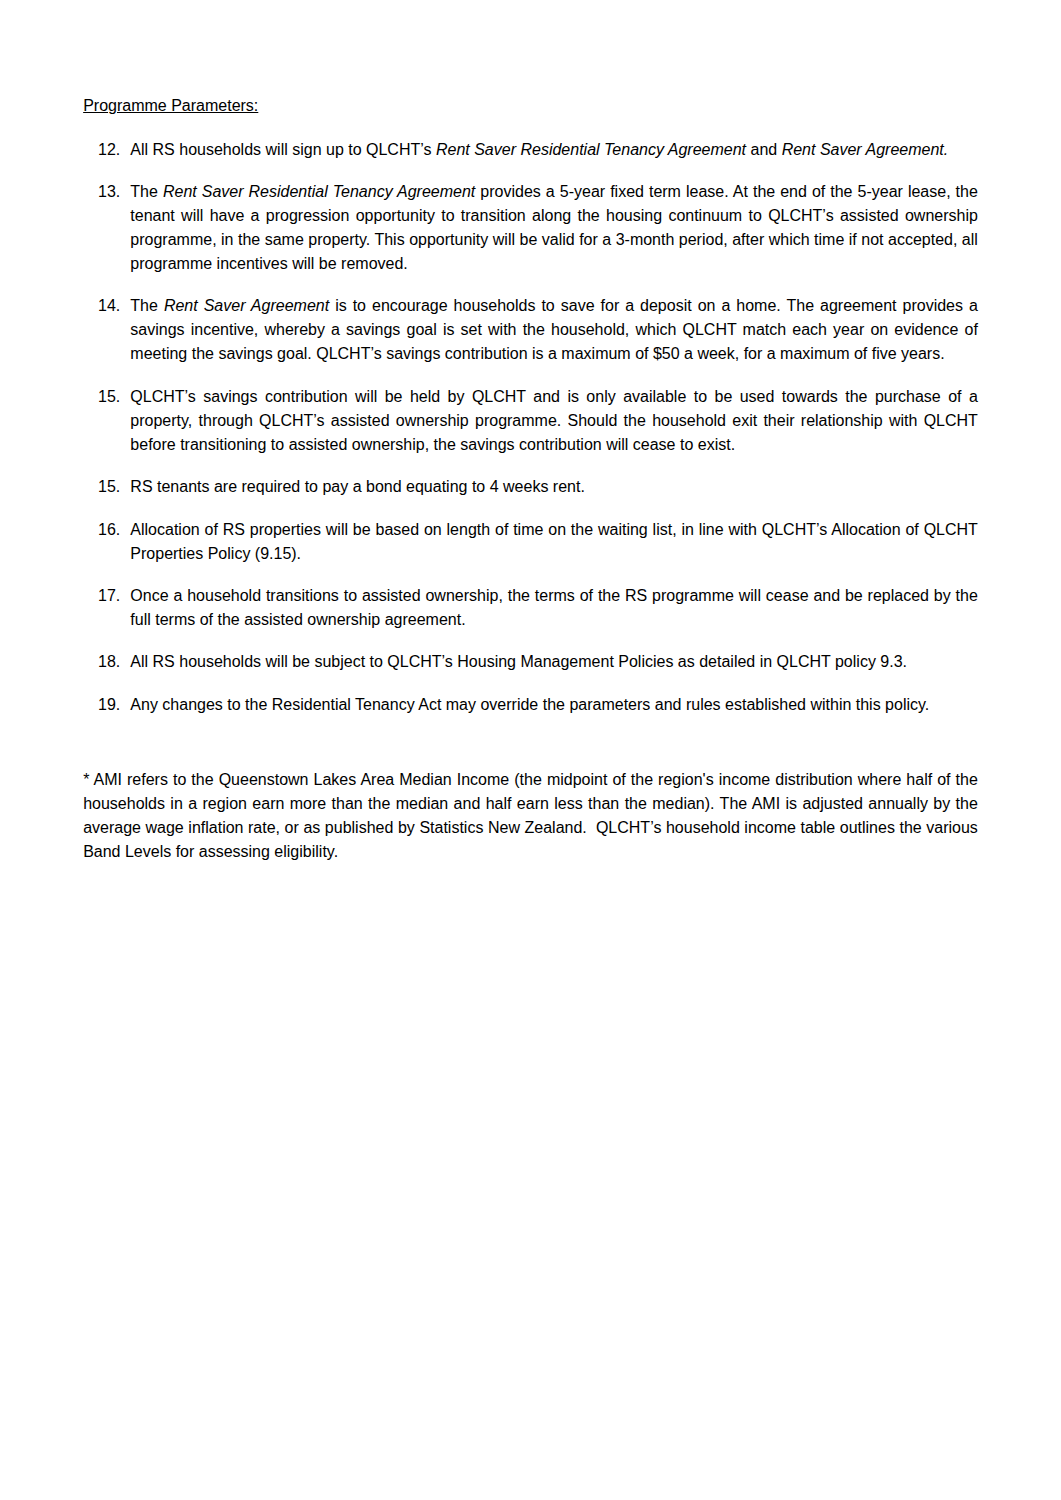Programme Parameters:
All RS households will sign up to QLCHT’s Rent Saver Residential Tenancy Agreement and Rent Saver Agreement.
The Rent Saver Residential Tenancy Agreement provides a 5-year fixed term lease. At the end of the 5-year lease, the tenant will have a progression opportunity to transition along the housing continuum to QLCHT’s assisted ownership programme, in the same property. This opportunity will be valid for a 3-month period, after which time if not accepted, all programme incentives will be removed.
The Rent Saver Agreement is to encourage households to save for a deposit on a home. The agreement provides a savings incentive, whereby a savings goal is set with the household, which QLCHT match each year on evidence of meeting the savings goal. QLCHT’s savings contribution is a maximum of $50 a week, for a maximum of five years.
QLCHT’s savings contribution will be held by QLCHT and is only available to be used towards the purchase of a property, through QLCHT’s assisted ownership programme. Should the household exit their relationship with QLCHT before transitioning to assisted ownership, the savings contribution will cease to exist.
RS tenants are required to pay a bond equating to 4 weeks rent.
Allocation of RS properties will be based on length of time on the waiting list, in line with QLCHT’s Allocation of QLCHT Properties Policy (9.15).
Once a household transitions to assisted ownership, the terms of the RS programme will cease and be replaced by the full terms of the assisted ownership agreement.
All RS households will be subject to QLCHT’s Housing Management Policies as detailed in QLCHT policy 9.3.
Any changes to the Residential Tenancy Act may override the parameters and rules established within this policy.
* AMI refers to the Queenstown Lakes Area Median Income (the midpoint of the region's income distribution where half of the households in a region earn more than the median and half earn less than the median). The AMI is adjusted annually by the average wage inflation rate, or as published by Statistics New Zealand. QLCHT’s household income table outlines the various Band Levels for assessing eligibility.